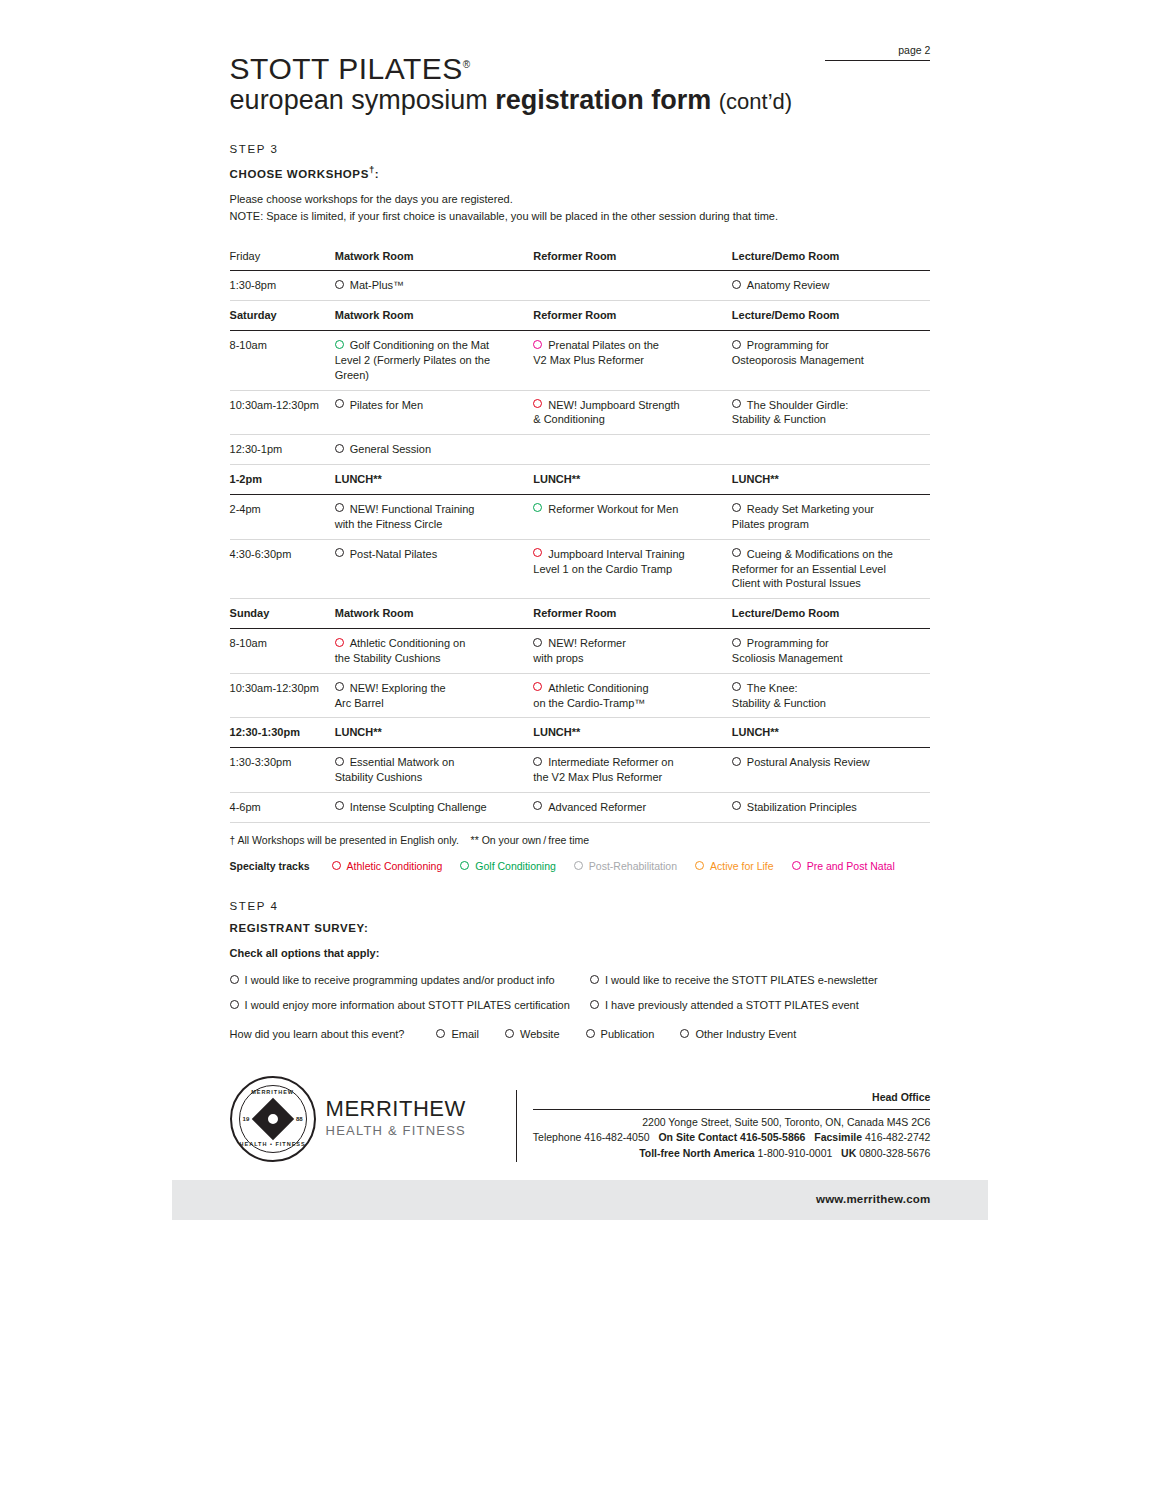page 2
STOTT PILATES®
european symposium registration form (cont’d)
STEP 3
CHOOSE WORKSHOPS†:
Please choose workshops for the days you are registered.
NOTE: Space is limited, if your first choice is unavailable, you will be placed in the other session during that time.
| Friday | Matwork Room | Reformer Room | Lecture/Demo Room |
| --- | --- | --- | --- |
| 1:30-8pm | Mat-Plus™ | | Anatomy Review |
| Saturday | Matwork Room | Reformer Room | Lecture/Demo Room |
| 8-10am | Golf Conditioning on the Mat Level 2 (Formerly Pilates on the Green) | Prenatal Pilates on the V2 Max Plus Reformer | Programming for Osteoporosis Management |
| 10:30am-12:30pm | Pilates for Men | NEW! Jumpboard Strength & Conditioning | The Shoulder Girdle: Stability & Function |
| 12:30-1pm | General Session | | |
| 1-2pm | LUNCH** | LUNCH** | LUNCH** |
| 2-4pm | NEW! Functional Training with the Fitness Circle | Reformer Workout for Men | Ready Set Marketing your Pilates program |
| 4:30-6:30pm | Post-Natal Pilates | Jumpboard Interval Training Level 1 on the Cardio Tramp | Cueing & Modifications on the Reformer for an Essential Level Client with Postural Issues |
| Sunday | Matwork Room | Reformer Room | Lecture/Demo Room |
| 8-10am | Athletic Conditioning on the Stability Cushions | NEW! Reformer with props | Programming for Scoliosis Management |
| 10:30am-12:30pm | NEW! Exploring the Arc Barrel | Athletic Conditioning on the Cardio-Tramp™ | The Knee: Stability & Function |
| 12:30-1:30pm | LUNCH** | LUNCH** | LUNCH** |
| 1:30-3:30pm | Essential Matwork on Stability Cushions | Intermediate Reformer on the V2 Max Plus Reformer | Postural Analysis Review |
| 4-6pm | Intense Sculpting Challenge | Advanced Reformer | Stabilization Principles |
† All Workshops will be presented in English only. ** On your own / free time
Specialty tracks Athletic Conditioning Golf Conditioning Post-Rehabilitation Active for Life Pre and Post Natal
STEP 4
REGISTRANT SURVEY:
Check all options that apply:
I would like to receive programming updates and/or product info
I would like to receive the STOTT PILATES e-newsletter
I would enjoy more information about STOTT PILATES certification
I have previously attended a STOTT PILATES event
How did you learn about this event? Email Website Publication Other Industry Event
MERRITHEW
19
88
HEALTH • FITNESS
MERRITHEW
HEALTH & FITNESS
Head Office 2200 Yonge Street, Suite 500, Toronto, ON, Canada M4S 2C6
Telephone 416-482-4050 On Site Contact 416-505-5866 Facsimile 416-482-2742
Toll-free North America 1-800-910-0001 UK 0800-328-5676
www.merrithew.com